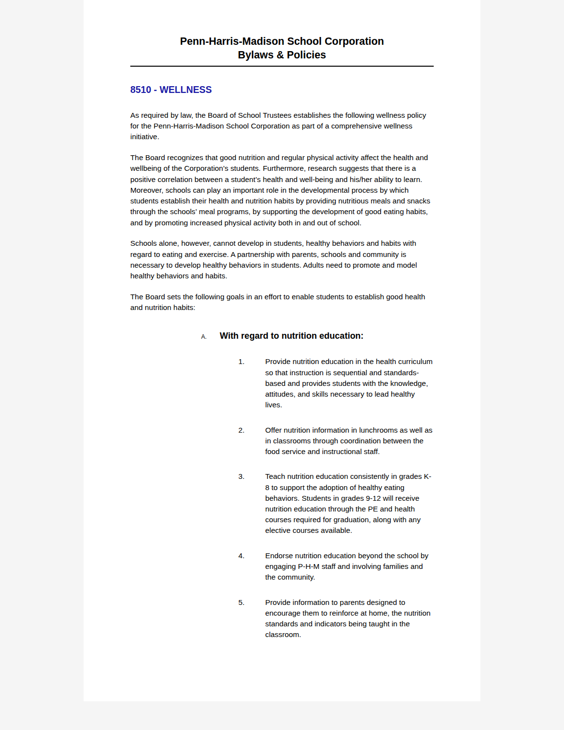Penn-Harris-Madison School Corporation
Bylaws & Policies
8510 - WELLNESS
As required by law, the Board of School Trustees establishes the following wellness policy for the Penn-Harris-Madison School Corporation as part of a comprehensive wellness initiative.
The Board recognizes that good nutrition and regular physical activity affect the health and wellbeing of the Corporation’s students. Furthermore, research suggests that there is a positive correlation between a student’s health and well-being and his/her ability to learn. Moreover, schools can play an important role in the developmental process by which students establish their health and nutrition habits by providing nutritious meals and snacks through the schools’ meal programs, by supporting the development of good eating habits, and by promoting increased physical activity both in and out of school.
Schools alone, however, cannot develop in students, healthy behaviors and habits with regard to eating and exercise. A partnership with parents, schools and community is necessary to develop healthy behaviors in students. Adults need to promote and model healthy behaviors and habits.
The Board sets the following goals in an effort to enable students to establish good health and nutrition habits:
A. With regard to nutrition education:
1. Provide nutrition education in the health curriculum so that instruction is sequential and standards-based and provides students with the knowledge, attitudes, and skills necessary to lead healthy lives.
2. Offer nutrition information in lunchrooms as well as in classrooms through coordination between the food service and instructional staff.
3. Teach nutrition education consistently in grades K-8 to support the adoption of healthy eating behaviors. Students in grades 9-12 will receive nutrition education through the PE and health courses required for graduation, along with any elective courses available.
4. Endorse nutrition education beyond the school by engaging P-H-M staff and involving families and the community.
5. Provide information to parents designed to encourage them to reinforce at home, the nutrition standards and indicators being taught in the classroom.